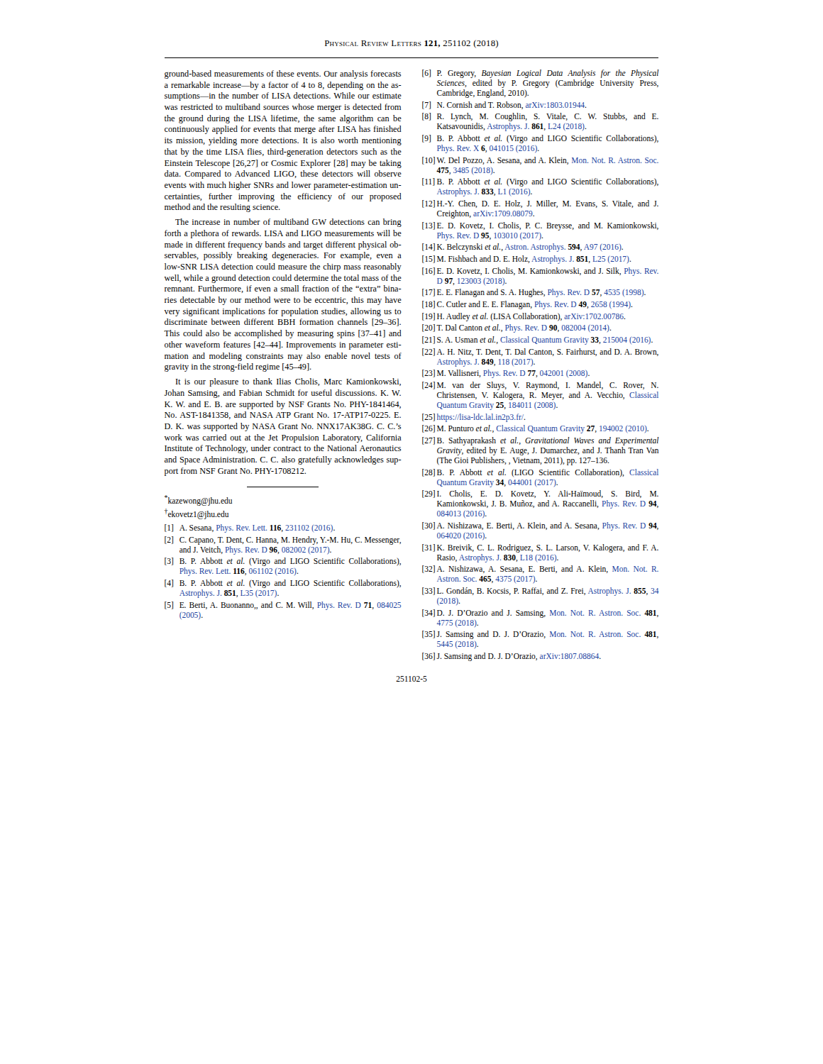Physical Review Letters 121, 251102 (2018)
ground-based measurements of these events. Our analysis forecasts a remarkable increase—by a factor of 4 to 8, depending on the assumptions—in the number of LISA detections. While our estimate was restricted to multiband sources whose merger is detected from the ground during the LISA lifetime, the same algorithm can be continuously applied for events that merge after LISA has finished its mission, yielding more detections. It is also worth mentioning that by the time LISA flies, third-generation detectors such as the Einstein Telescope [26,27] or Cosmic Explorer [28] may be taking data. Compared to Advanced LIGO, these detectors will observe events with much higher SNRs and lower parameter-estimation uncertainties, further improving the efficiency of our proposed method and the resulting science.
The increase in number of multiband GW detections can bring forth a plethora of rewards. LISA and LIGO measurements will be made in different frequency bands and target different physical observables, possibly breaking degeneracies. For example, even a low-SNR LISA detection could measure the chirp mass reasonably well, while a ground detection could determine the total mass of the remnant. Furthermore, if even a small fraction of the “extra” binaries detectable by our method were to be eccentric, this may have very significant implications for population studies, allowing us to discriminate between different BBH formation channels [29–36]. This could also be accomplished by measuring spins [37–41] and other waveform features [42–44]. Improvements in parameter estimation and modeling constraints may also enable novel tests of gravity in the strong-field regime [45–49].
It is our pleasure to thank Ilias Cholis, Marc Kamionkowski, Johan Samsing, and Fabian Schmidt for useful discussions. K. W. K. W. and E. B. are supported by NSF Grants No. PHY-1841464, No. AST-1841358, and NASA ATP Grant No. 17-ATP17-0225. E. D. K. was supported by NASA Grant No. NNX17AK38G. C. C.’s work was carried out at the Jet Propulsion Laboratory, California Institute of Technology, under contract to the National Aeronautics and Space Administration. C. C. also gratefully acknowledges support from NSF Grant No. PHY-1708212.
*kazewong@jhu.edu
†ekovetz1@jhu.edu
[1] A. Sesana, Phys. Rev. Lett. 116, 231102 (2016).
[2] C. Capano, T. Dent, C. Hanna, M. Hendry, Y.-M. Hu, C. Messenger, and J. Veitch, Phys. Rev. D 96, 082002 (2017).
[3] B. P. Abbott et al. (Virgo and LIGO Scientific Collaborations), Phys. Rev. Lett. 116, 061102 (2016).
[4] B. P. Abbott et al. (Virgo and LIGO Scientific Collaborations), Astrophys. J. 851, L35 (2017).
[5] E. Berti, A. Buonanno,, and C. M. Will, Phys. Rev. D 71, 084025 (2005).
[6] P. Gregory, Bayesian Logical Data Analysis for the Physical Sciences, edited by P. Gregory (Cambridge University Press, Cambridge, England, 2010).
[7] N. Cornish and T. Robson, arXiv:1803.01944.
[8] R. Lynch, M. Coughlin, S. Vitale, C. W. Stubbs, and E. Katsavounidis, Astrophys. J. 861, L24 (2018).
[9] B. P. Abbott et al. (Virgo and LIGO Scientific Collaborations), Phys. Rev. X 6, 041015 (2016).
[10] W. Del Pozzo, A. Sesana, and A. Klein, Mon. Not. R. Astron. Soc. 475, 3485 (2018).
[11] B. P. Abbott et al. (Virgo and LIGO Scientific Collaborations), Astrophys. J. 833, L1 (2016).
[12] H.-Y. Chen, D. E. Holz, J. Miller, M. Evans, S. Vitale, and J. Creighton, arXiv:1709.08079.
[13] E. D. Kovetz, I. Cholis, P. C. Breysse, and M. Kamionkowski, Phys. Rev. D 95, 103010 (2017).
[14] K. Belczynski et al., Astron. Astrophys. 594, A97 (2016).
[15] M. Fishbach and D. E. Holz, Astrophys. J. 851, L25 (2017).
[16] E. D. Kovetz, I. Cholis, M. Kamionkowski, and J. Silk, Phys. Rev. D 97, 123003 (2018).
[17] E. E. Flanagan and S. A. Hughes, Phys. Rev. D 57, 4535 (1998).
[18] C. Cutler and E. E. Flanagan, Phys. Rev. D 49, 2658 (1994).
[19] H. Audley et al. (LISA Collaboration), arXiv:1702.00786.
[20] T. Dal Canton et al., Phys. Rev. D 90, 082004 (2014).
[21] S. A. Usman et al., Classical Quantum Gravity 33, 215004 (2016).
[22] A. H. Nitz, T. Dent, T. Dal Canton, S. Fairhurst, and D. A. Brown, Astrophys. J. 849, 118 (2017).
[23] M. Vallisneri, Phys. Rev. D 77, 042001 (2008).
[24] M. van der Sluys, V. Raymond, I. Mandel, C. Rover, N. Christensen, V. Kalogera, R. Meyer, and A. Vecchio, Classical Quantum Gravity 25, 184011 (2008).
[25] https://lisa-ldc.lal.in2p3.fr/.
[26] M. Punturo et al., Classical Quantum Gravity 27, 194002 (2010).
[27] B. Sathyaprakash et al., Gravitational Waves and Experimental Gravity, edited by E. Auge, J. Dumarchez, and J. Thanh Tran Van (The Gioi Publishers, , Vietnam, 2011), pp. 127–136.
[28] B. P. Abbott et al. (LIGO Scientific Collaboration), Classical Quantum Gravity 34, 044001 (2017).
[29] I. Cholis, E. D. Kovetz, Y. Ali-Haïmoud, S. Bird, M. Kamionkowski, J. B. Muñoz, and A. Raccanelli, Phys. Rev. D 94, 084013 (2016).
[30] A. Nishizawa, E. Berti, A. Klein, and A. Sesana, Phys. Rev. D 94, 064020 (2016).
[31] K. Breivik, C. L. Rodriguez, S. L. Larson, V. Kalogera, and F. A. Rasio, Astrophys. J. 830, L18 (2016).
[32] A. Nishizawa, A. Sesana, E. Berti, and A. Klein, Mon. Not. R. Astron. Soc. 465, 4375 (2017).
[33] L. Gondán, B. Kocsis, P. Raffai, and Z. Frei, Astrophys. J. 855, 34 (2018).
[34] D. J. D’Orazio and J. Samsing, Mon. Not. R. Astron. Soc. 481, 4775 (2018).
[35] J. Samsing and D. J. D’Orazio, Mon. Not. R. Astron. Soc. 481, 5445 (2018).
[36] J. Samsing and D. J. D’Orazio, arXiv:1807.08864.
251102-5